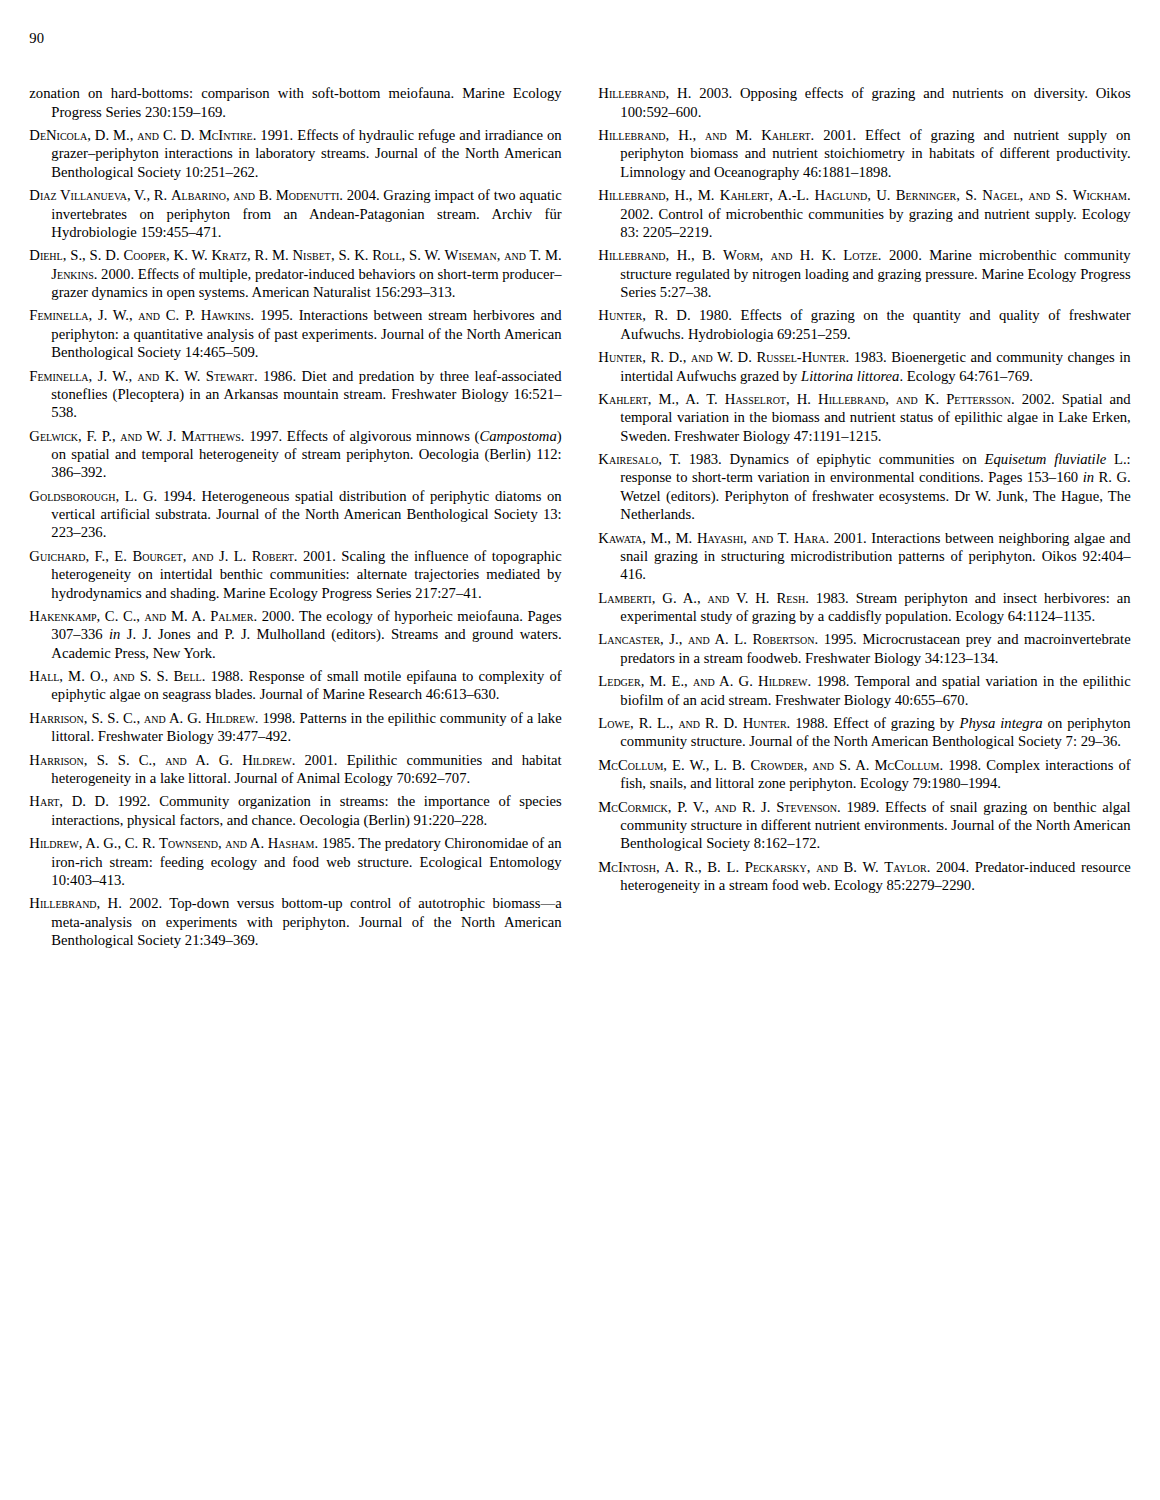90
zonation on hard-bottoms: comparison with soft-bottom meiofauna. Marine Ecology Progress Series 230:159–169.
DeNicola, D. M., and C. D. McIntire. 1991. Effects of hydraulic refuge and irradiance on grazer–periphyton interactions in laboratory streams. Journal of the North American Benthological Society 10:251–262.
Diaz Villanueva, V., R. Albarino, and B. Modenutti. 2004. Grazing impact of two aquatic invertebrates on periphyton from an Andean-Patagonian stream. Archiv für Hydrobiologie 159:455–471.
Diehl, S., S. D. Cooper, K. W. Kratz, R. M. Nisbet, S. K. Roll, S. W. Wiseman, and T. M. Jenkins. 2000. Effects of multiple, predator-induced behaviors on short-term producer–grazer dynamics in open systems. American Naturalist 156:293–313.
Feminella, J. W., and C. P. Hawkins. 1995. Interactions between stream herbivores and periphyton: a quantitative analysis of past experiments. Journal of the North American Benthological Society 14:465–509.
Feminella, J. W., and K. W. Stewart. 1986. Diet and predation by three leaf-associated stoneflies (Plecoptera) in an Arkansas mountain stream. Freshwater Biology 16:521–538.
Gelwick, F. P., and W. J. Matthews. 1997. Effects of algivorous minnows (Campostoma) on spatial and temporal heterogeneity of stream periphyton. Oecologia (Berlin) 112: 386–392.
Goldsborough, L. G. 1994. Heterogeneous spatial distribution of periphytic diatoms on vertical artificial substrata. Journal of the North American Benthological Society 13: 223–236.
Guichard, F., E. Bourget, and J. L. Robert. 2001. Scaling the influence of topographic heterogeneity on intertidal benthic communities: alternate trajectories mediated by hydrodynamics and shading. Marine Ecology Progress Series 217:27–41.
Hakenkamp, C. C., and M. A. Palmer. 2000. The ecology of hyporheic meiofauna. Pages 307–336 in J. J. Jones and P. J. Mulholland (editors). Streams and ground waters. Academic Press, New York.
Hall, M. O., and S. S. Bell. 1988. Response of small motile epifauna to complexity of epiphytic algae on seagrass blades. Journal of Marine Research 46:613–630.
Harrison, S. S. C., and A. G. Hildrew. 1998. Patterns in the epilithic community of a lake littoral. Freshwater Biology 39:477–492.
Harrison, S. S. C., and A. G. Hildrew. 2001. Epilithic communities and habitat heterogeneity in a lake littoral. Journal of Animal Ecology 70:692–707.
Hart, D. D. 1992. Community organization in streams: the importance of species interactions, physical factors, and chance. Oecologia (Berlin) 91:220–228.
Hildrew, A. G., C. R. Townsend, and A. Hasham. 1985. The predatory Chironomidae of an iron-rich stream: feeding ecology and food web structure. Ecological Entomology 10:403–413.
Hillebrand, H. 2002. Top-down versus bottom-up control of autotrophic biomass—a meta-analysis on experiments with periphyton. Journal of the North American Benthological Society 21:349–369.
Hillebrand, H. 2003. Opposing effects of grazing and nutrients on diversity. Oikos 100:592–600.
Hillebrand, H., and M. Kahlert. 2001. Effect of grazing and nutrient supply on periphyton biomass and nutrient stoichiometry in habitats of different productivity. Limnology and Oceanography 46:1881–1898.
Hillebrand, H., M. Kahlert, A.-L. Haglund, U. Berninger, S. Nagel, and S. Wickham. 2002. Control of microbenthic communities by grazing and nutrient supply. Ecology 83: 2205–2219.
Hillebrand, H., B. Worm, and H. K. Lotze. 2000. Marine microbenthic community structure regulated by nitrogen loading and grazing pressure. Marine Ecology Progress Series 5:27–38.
Hunter, R. D. 1980. Effects of grazing on the quantity and quality of freshwater Aufwuchs. Hydrobiologia 69:251–259.
Hunter, R. D., and W. D. Russel-Hunter. 1983. Bioenergetic and community changes in intertidal Aufwuchs grazed by Littorina littorea. Ecology 64:761–769.
Kahlert, M., A. T. Hasselrot, H. Hillebrand, and K. Pettersson. 2002. Spatial and temporal variation in the biomass and nutrient status of epilithic algae in Lake Erken, Sweden. Freshwater Biology 47:1191–1215.
Kairesalo, T. 1983. Dynamics of epiphytic communities on Equisetum fluviatile L.: response to short-term variation in environmental conditions. Pages 153–160 in R. G. Wetzel (editors). Periphyton of freshwater ecosystems. Dr W. Junk, The Hague, The Netherlands.
Kawata, M., M. Hayashi, and T. Hara. 2001. Interactions between neighboring algae and snail grazing in structuring microdistribution patterns of periphyton. Oikos 92:404–416.
Lamberti, G. A., and V. H. Resh. 1983. Stream periphyton and insect herbivores: an experimental study of grazing by a caddisfly population. Ecology 64:1124–1135.
Lancaster, J., and A. L. Robertson. 1995. Microcrustacean prey and macroinvertebrate predators in a stream foodweb. Freshwater Biology 34:123–134.
Ledger, M. E., and A. G. Hildrew. 1998. Temporal and spatial variation in the epilithic biofilm of an acid stream. Freshwater Biology 40:655–670.
Lowe, R. L., and R. D. Hunter. 1988. Effect of grazing by Physa integra on periphyton community structure. Journal of the North American Benthological Society 7: 29–36.
McCollum, E. W., L. B. Crowder, and S. A. McCollum. 1998. Complex interactions of fish, snails, and littoral zone periphyton. Ecology 79:1980–1994.
McCormick, P. V., and R. J. Stevenson. 1989. Effects of snail grazing on benthic algal community structure in different nutrient environments. Journal of the North American Benthological Society 8:162–172.
McIntosh, A. R., B. L. Peckarsky, and B. W. Taylor. 2004. Predator-induced resource heterogeneity in a stream food web. Ecology 85:2279–2290.